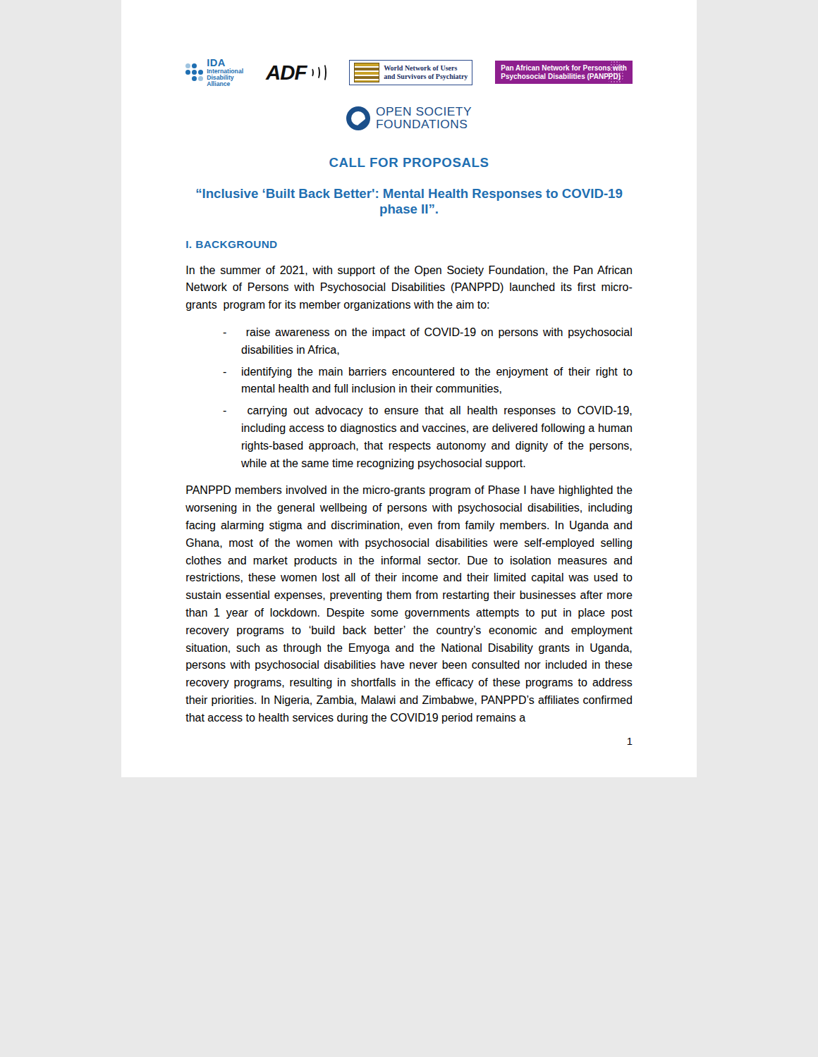IDA International
Disability
Alliance
ADF
World Network of Users
and Survivors of Psychiatry
Pan African Network for Persons with
Psychosocial Disabilities (PANPPD)
OPEN SOCIETY
FOUNDATIONS
CALL FOR PROPOSALS
“Inclusive ‘Built Back Better': Mental Health Responses to COVID-19 phase II”.
I. BACKGROUND
In the summer of 2021, with support of the Open Society Foundation, the Pan African Network of Persons with Psychosocial Disabilities (PANPPD) launched its first micro-grants program for its member organizations with the aim to:
raise awareness on the impact of COVID-19 on persons with psychosocial disabilities in Africa,
identifying the main barriers encountered to the enjoyment of their right to mental health and full inclusion in their communities,
carrying out advocacy to ensure that all health responses to COVID-19, including access to diagnostics and vaccines, are delivered following a human rights-based approach, that respects autonomy and dignity of the persons, while at the same time recognizing psychosocial support.
PANPPD members involved in the micro-grants program of Phase I have highlighted the worsening in the general wellbeing of persons with psychosocial disabilities, including facing alarming stigma and discrimination, even from family members. In Uganda and Ghana, most of the women with psychosocial disabilities were self-employed selling clothes and market products in the informal sector. Due to isolation measures and restrictions, these women lost all of their income and their limited capital was used to sustain essential expenses, preventing them from restarting their businesses after more than 1 year of lockdown. Despite some governments attempts to put in place post recovery programs to ‘build back better’ the country’s economic and employment situation, such as through the Emyoga and the National Disability grants in Uganda, persons with psychosocial disabilities have never been consulted nor included in these recovery programs, resulting in shortfalls in the efficacy of these programs to address their priorities. In Nigeria, Zambia, Malawi and Zimbabwe, PANPPD’s affiliates confirmed that access to health services during the COVID19 period remains a
1